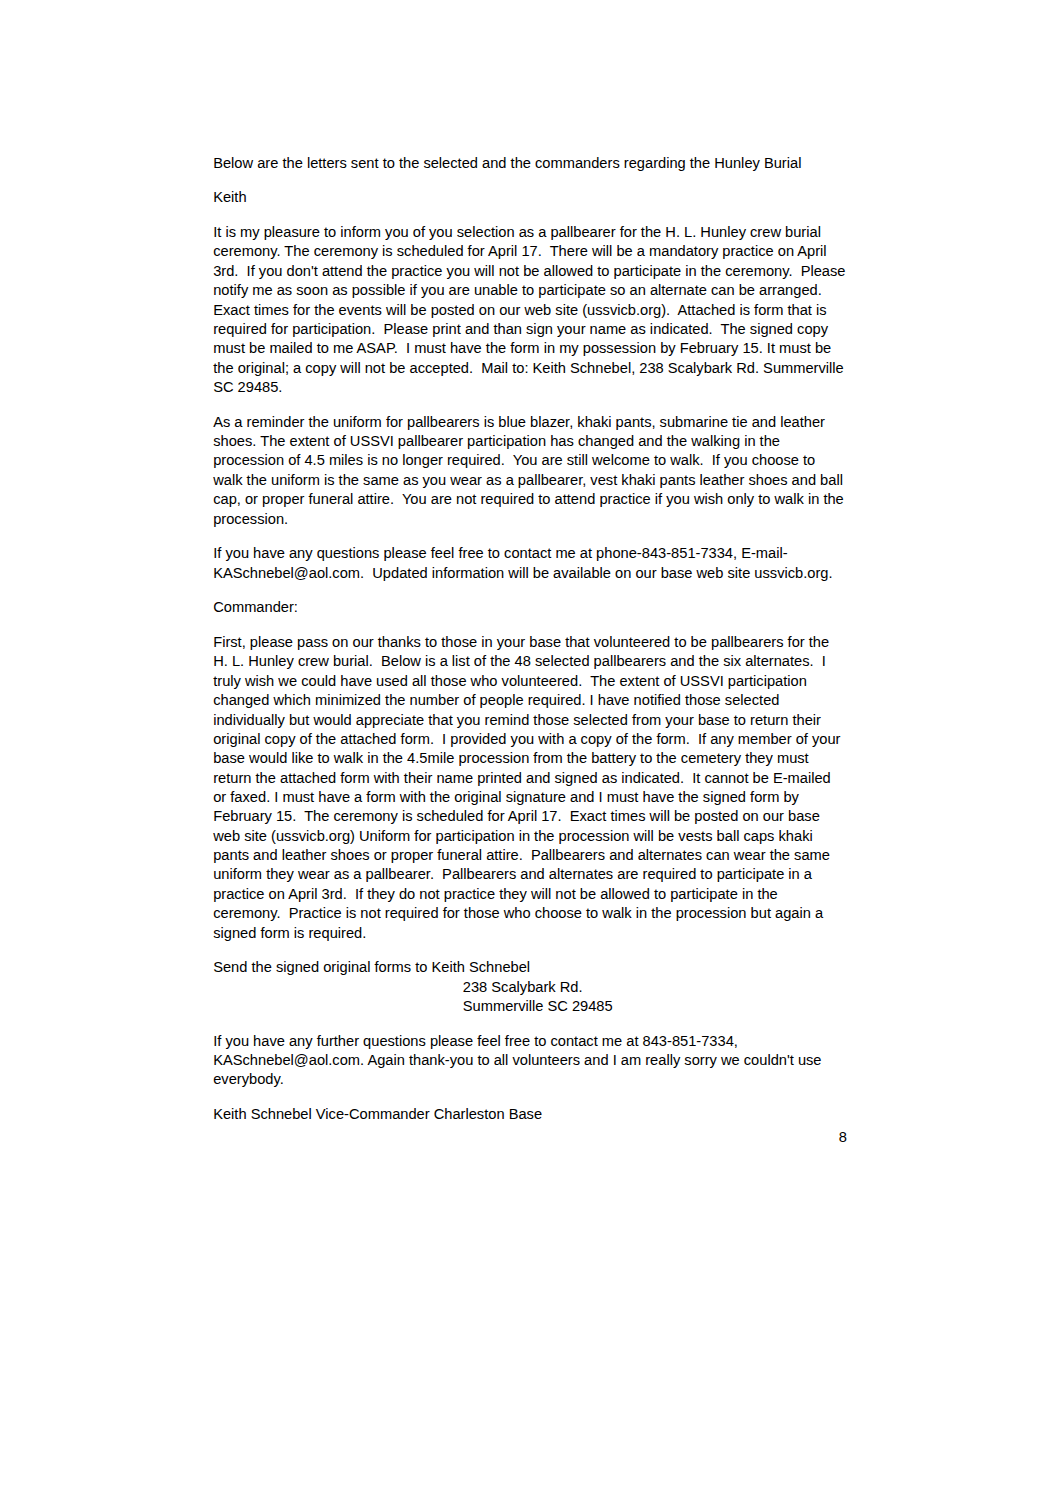Below are the letters sent to the selected and the commanders regarding the Hunley Burial
Keith
It is my pleasure to inform you of you selection as a pallbearer for the H. L. Hunley crew burial ceremony. The ceremony is scheduled for April 17. There will be a mandatory practice on April 3rd. If you don't attend the practice you will not be allowed to participate in the ceremony. Please notify me as soon as possible if you are unable to participate so an alternate can be arranged. Exact times for the events will be posted on our web site (ussvicb.org). Attached is form that is required for participation. Please print and than sign your name as indicated. The signed copy must be mailed to me ASAP. I must have the form in my possession by February 15. It must be the original; a copy will not be accepted. Mail to: Keith Schnebel, 238 Scalybark Rd. Summerville SC 29485.
As a reminder the uniform for pallbearers is blue blazer, khaki pants, submarine tie and leather shoes. The extent of USSVI pallbearer participation has changed and the walking in the procession of 4.5 miles is no longer required. You are still welcome to walk. If you choose to walk the uniform is the same as you wear as a pallbearer, vest khaki pants leather shoes and ball cap, or proper funeral attire. You are not required to attend practice if you wish only to walk in the procession.
If you have any questions please feel free to contact me at phone-843-851-7334, E-mail-KASchnebel@aol.com. Updated information will be available on our base web site ussvicb.org.
Commander:
First, please pass on our thanks to those in your base that volunteered to be pallbearers for the H. L. Hunley crew burial. Below is a list of the 48 selected pallbearers and the six alternates. I truly wish we could have used all those who volunteered. The extent of USSVI participation changed which minimized the number of people required. I have notified those selected individually but would appreciate that you remind those selected from your base to return their original copy of the attached form. I provided you with a copy of the form. If any member of your base would like to walk in the 4.5mile procession from the battery to the cemetery they must return the attached form with their name printed and signed as indicated. It cannot be E-mailed or faxed. I must have a form with the original signature and I must have the signed form by February 15. The ceremony is scheduled for April 17. Exact times will be posted on our base web site (ussvicb.org) Uniform for participation in the procession will be vests ball caps khaki pants and leather shoes or proper funeral attire. Pallbearers and alternates can wear the same uniform they wear as a pallbearer. Pallbearers and alternates are required to participate in a practice on April 3rd. If they do not practice they will not be allowed to participate in the ceremony. Practice is not required for those who choose to walk in the procession but again a signed form is required.
Send the signed original forms to Keith Schnebel
238 Scalybark Rd.
Summerville SC 29485
If you have any further questions please feel free to contact me at 843-851-7334, KASchnebel@aol.com. Again thank-you to all volunteers and I am really sorry we couldn't use everybody.
Keith Schnebel Vice-Commander Charleston Base
8